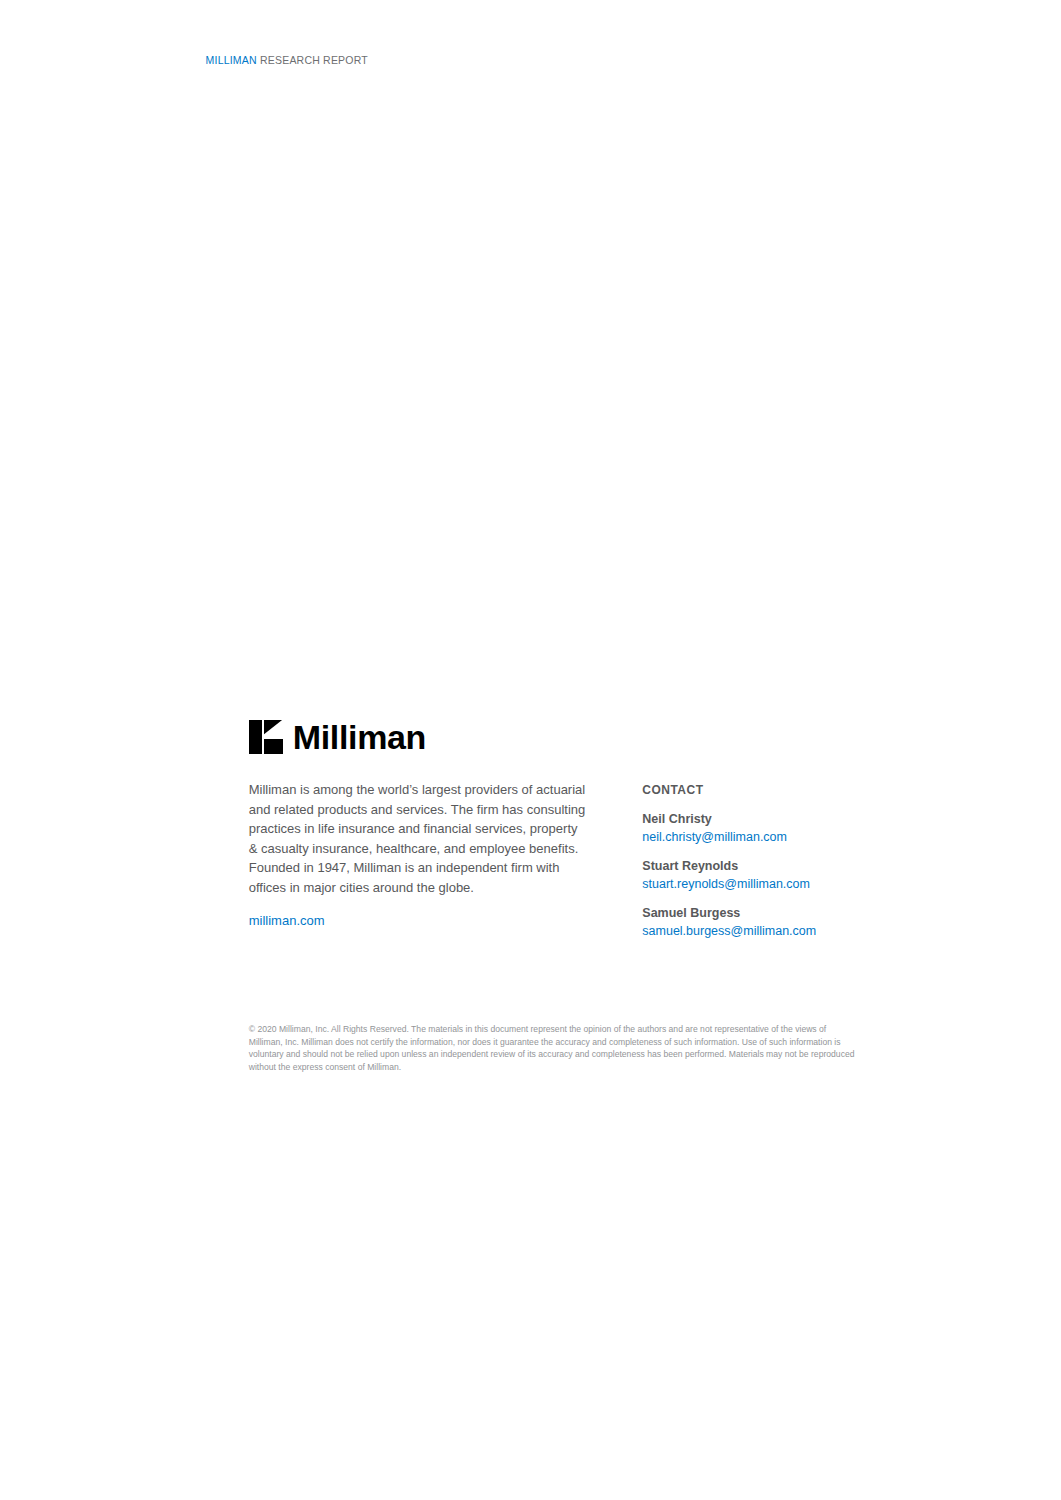MILLIMAN RESEARCH REPORT
Milliman
Milliman is among the world’s largest providers of actuarial and related products and services. The firm has consulting practices in life insurance and financial services, property & casualty insurance, healthcare, and employee benefits. Founded in 1947, Milliman is an independent firm with offices in major cities around the globe.
milliman.com
CONTACT
Neil Christy neil.christy@milliman.com
Stuart Reynolds stuart.reynolds@milliman.com
Samuel Burgess samuel.burgess@milliman.com
© 2020 Milliman, Inc. All Rights Reserved. The materials in this document represent the opinion of the authors and are not representative of the views of Milliman, Inc. Milliman does not certify the information, nor does it guarantee the accuracy and completeness of such information. Use of such information is voluntary and should not be relied upon unless an independent review of its accuracy and completeness has been performed. Materials may not be reproduced without the express consent of Milliman.